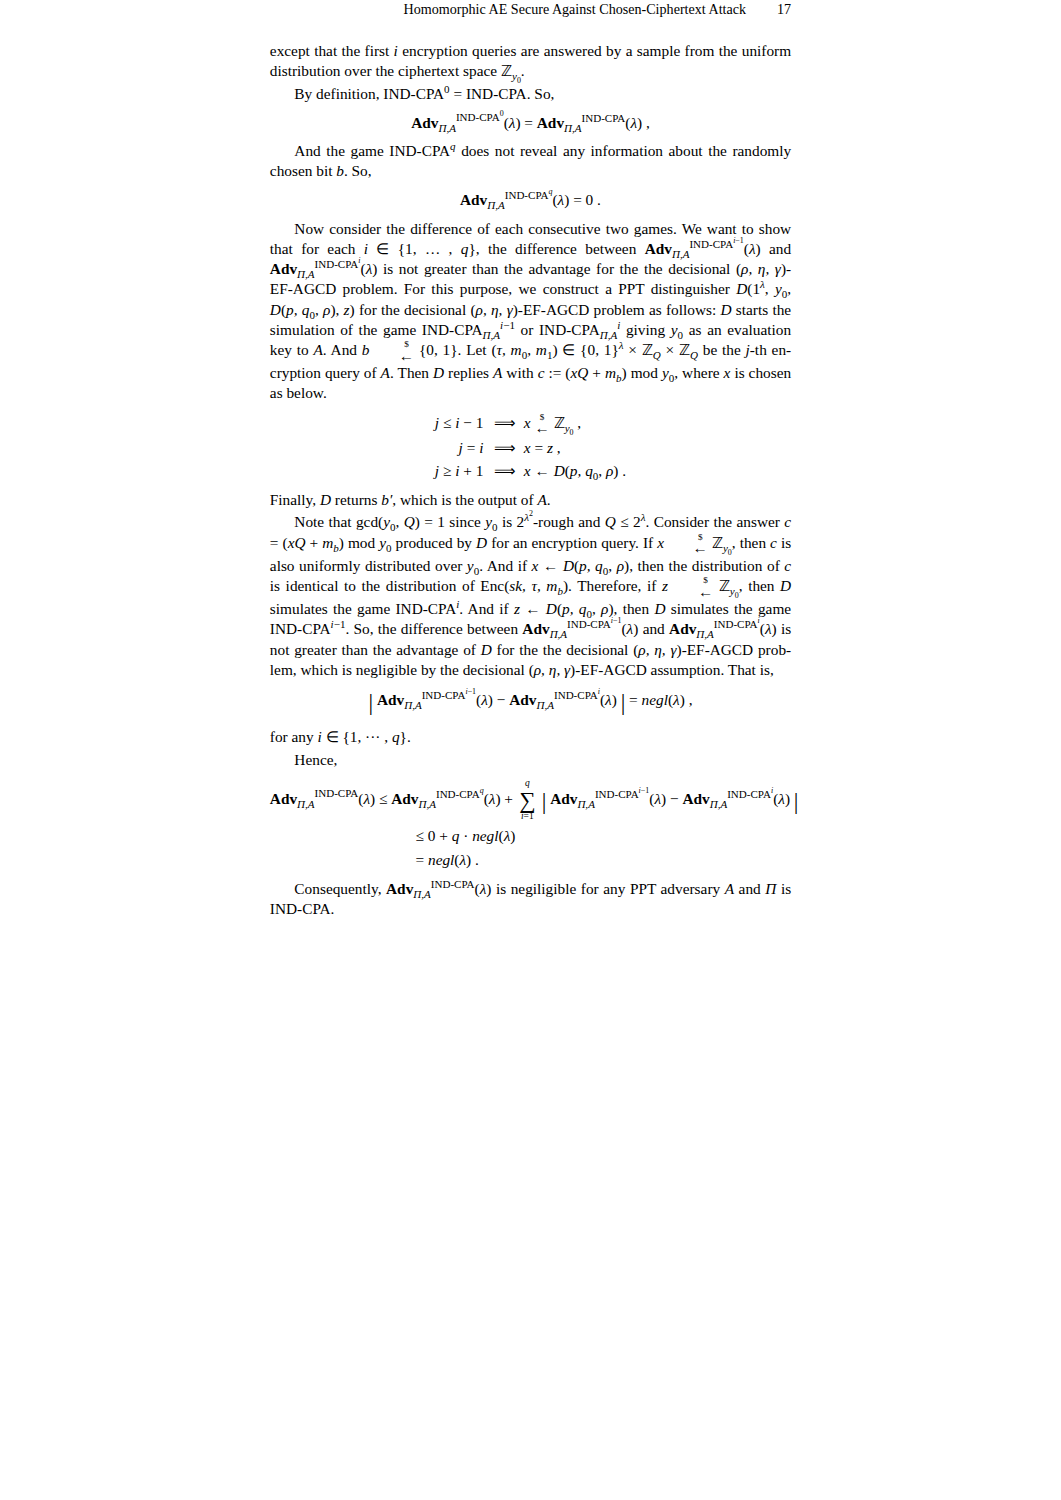Homomorphic AE Secure Against Chosen-Ciphertext Attack 17
except that the first i encryption queries are answered by a sample from the uniform distribution over the ciphertext space ℤy0.
By definition, IND-CPA0 = IND-CPA. So,
AdvΠ,AIND-CPA0(λ) = AdvΠ,AIND-CPA(λ) ,
And the game IND-CPAq does not reveal any information about the randomly chosen bit b. So,
AdvΠ,AIND-CPAq(λ) = 0 .
Now consider the difference of each consecutive two games. We want to show that for each i ∈ {1, … , q}, the difference between AdvΠ,AIND-CPAi−1(λ) and AdvΠ,AIND-CPAi(λ) is not greater than the advantage for the the decisional (ρ, η, γ)-EF-AGCD problem. For this purpose, we construct a PPT distinguisher D(1λ, y0, D(p, q0, ρ), z) for the decisional (ρ, η, γ)-EF-AGCD problem as follows: D starts the simulation of the game IND-CPAΠ,Ai−1 or IND-CPAΠ,Ai giving y0 as an evaluation key to A. And b $← {0, 1}. Let (τ, m0, m1) ∈ {0, 1}λ × ℤQ × ℤQ be the j-th encryption query of A. Then D replies A with c := (xQ + mb) mod y0, where x is chosen as below.
j ≤ i − 1
⟹ x $← ℤy0 ,
j = i
⟹ x = z ,
j ≥ i + 1
⟹ x ← D(p, q0, ρ) .
Finally, D returns b′, which is the output of A.
Note that gcd(y0, Q) = 1 since y0 is 2λ2-rough and Q ≤ 2λ. Consider the answer c = (xQ + mb) mod y0 produced by D for an encryption query. If x $← ℤy0, then c is also uniformly distributed over y0. And if x ← D(p, q0, ρ), then the distribution of c is identical to the distribution of Enc(sk, τ, mb). Therefore, if z $← ℤy0, then D simulates the game IND-CPAi. And if z ← D(p, q0, ρ), then D simulates the game IND-CPAi−1. So, the difference between AdvΠ,AIND-CPAi−1(λ) and AdvΠ,AIND-CPAi(λ) is not greater than the advantage of D for the the decisional (ρ, η, γ)-EF-AGCD problem, which is negligible by the decisional (ρ, η, γ)-EF-AGCD assumption. That is,
| AdvΠ,AIND-CPAi−1(λ) − AdvΠ,AIND-CPAi(λ) | = negl(λ) ,
for any i ∈ {1, ··· , q}.
Hence,
AdvΠ,AIND-CPA(λ) ≤ AdvΠ,AIND-CPAq(λ) + q∑i=1 | AdvΠ,AIND-CPAi−1(λ) − AdvΠ,AIND-CPAi(λ) |
≤ 0 + q · negl(λ)
= negl(λ) .
Consequently, AdvΠ,AIND-CPA(λ) is negiligible for any PPT adversary A and Π is IND-CPA.